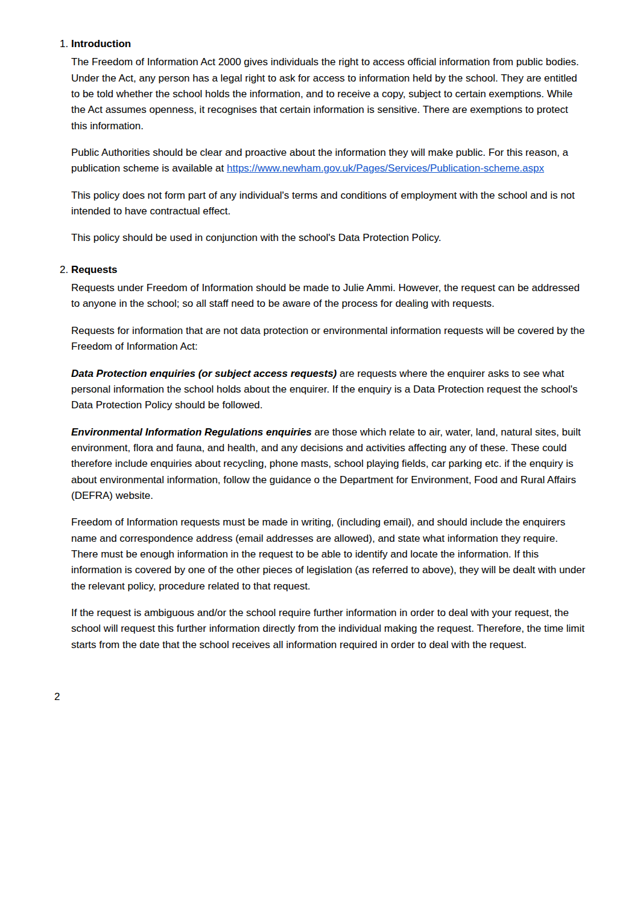Introduction
The Freedom of Information Act 2000 gives individuals the right to access official information from public bodies. Under the Act, any person has a legal right to ask for access to information held by the school. They are entitled to be told whether the school holds the information, and to receive a copy, subject to certain exemptions. While the Act assumes openness, it recognises that certain information is sensitive. There are exemptions to protect this information.
Public Authorities should be clear and proactive about the information they will make public. For this reason, a publication scheme is available at https://www.newham.gov.uk/Pages/Services/Publication-scheme.aspx
This policy does not form part of any individual's terms and conditions of employment with the school and is not intended to have contractual effect.
This policy should be used in conjunction with the school's Data Protection Policy.
Requests
Requests under Freedom of Information should be made to Julie Ammi. However, the request can be addressed to anyone in the school; so all staff need to be aware of the process for dealing with requests.
Requests for information that are not data protection or environmental information requests will be covered by the Freedom of Information Act:
Data Protection enquiries (or subject access requests) are requests where the enquirer asks to see what personal information the school holds about the enquirer. If the enquiry is a Data Protection request the school's Data Protection Policy should be followed.
Environmental Information Regulations enquiries are those which relate to air, water, land, natural sites, built environment, flora and fauna, and health, and any decisions and activities affecting any of these. These could therefore include enquiries about recycling, phone masts, school playing fields, car parking etc. if the enquiry is about environmental information, follow the guidance o the Department for Environment, Food and Rural Affairs (DEFRA) website.
Freedom of Information requests must be made in writing, (including email), and should include the enquirers name and correspondence address (email addresses are allowed), and state what information they require. There must be enough information in the request to be able to identify and locate the information. If this information is covered by one of the other pieces of legislation (as referred to above), they will be dealt with under the relevant policy, procedure related to that request.
If the request is ambiguous and/or the school require further information in order to deal with your request, the school will request this further information directly from the individual making the request. Therefore, the time limit starts from the date that the school receives all information required in order to deal with the request.
2